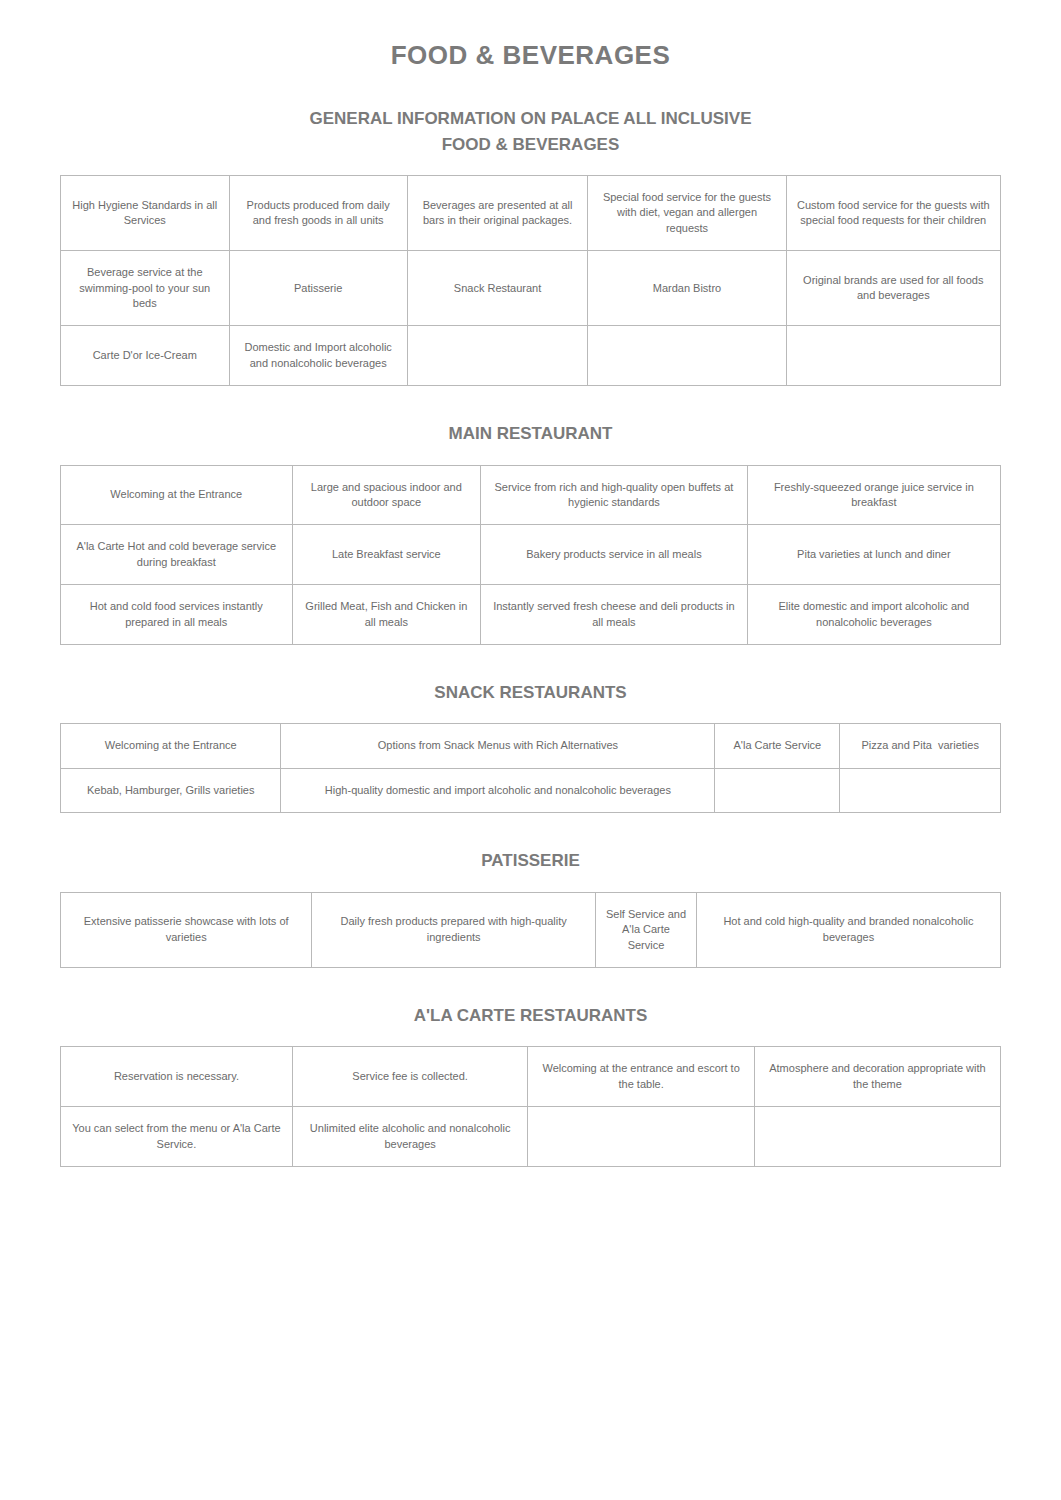FOOD & BEVERAGES
GENERAL INFORMATION ON PALACE ALL INCLUSIVE
FOOD & BEVERAGES
| High Hygiene Standards in all Services | Products produced from daily and fresh goods in all units | Beverages are presented at all bars in their original packages. | Special food service for the guests with diet, vegan and allergen requests | Custom food service for the guests with special food requests for their children |
| Beverage service at the swimming-pool to your sun beds | Patisserie | Snack Restaurant | Mardan Bistro | Original brands are used for all foods and beverages |
| Carte D'or Ice-Cream | Domestic and Import alcoholic and nonalcoholic beverages | | | |
MAIN RESTAURANT
| Welcoming at the Entrance | Large and spacious indoor and outdoor space | Service from rich and high-quality open buffets at hygienic standards | Freshly-squeezed orange juice service in breakfast |
| A'la Carte Hot and cold beverage service during breakfast | Late Breakfast service | Bakery products service in all meals | Pita varieties at lunch and diner |
| Hot and cold food services instantly prepared in all meals | Grilled Meat, Fish and Chicken in all meals | Instantly served fresh cheese and deli products in all meals | Elite domestic and import alcoholic and nonalcoholic beverages |
SNACK RESTAURANTS
| Welcoming at the Entrance | Options from Snack Menus with Rich Alternatives | A'la Carte Service | Pizza and Pita varieties |
| Kebab, Hamburger, Grills varieties | High-quality domestic and import alcoholic and nonalcoholic beverages | | |
PATISSERIE
| Extensive patisserie showcase with lots of varieties | Daily fresh products prepared with high-quality ingredients | Self Service and A'la Carte Service | Hot and cold high-quality and branded nonalcoholic beverages |
A'LA CARTE RESTAURANTS
| Reservation is necessary. | Service fee is collected. | Welcoming at the entrance and escort to the table. | Atmosphere and decoration appropriate with the theme |
| You can select from the menu or A'la Carte Service. | Unlimited elite alcoholic and nonalcoholic beverages | | |